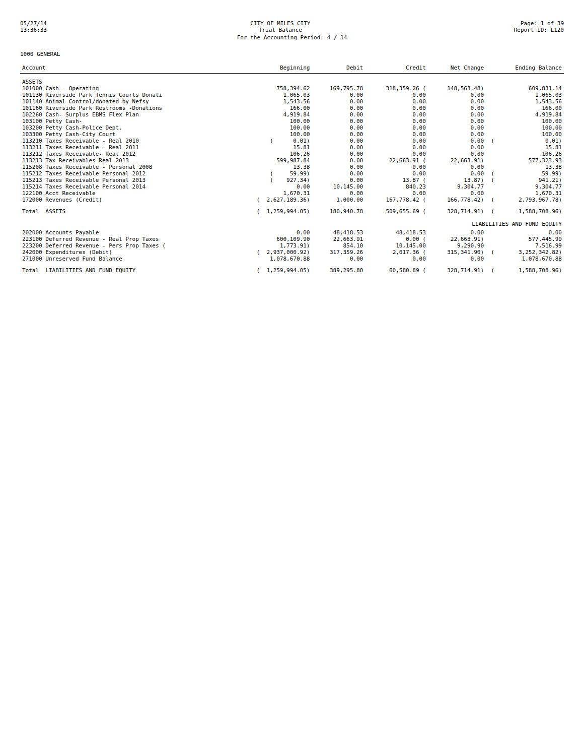05/27/14
13:36:33
CITY OF MILES CITY
Trial Balance
Page: 1 of 39
Report ID: L120
For the Accounting Period: 4 / 14
1000 GENERAL
| Account | Beginning | Debit | Credit | Net Change | Ending Balance |
| --- | --- | --- | --- | --- | --- |
| ASSETS |
| 101000 Cash - Operating | 758,394.62 | 169,795.78 | 318,359.26 ( | 148,563.48) | | 609,831.14 |
| 101130 Riverside Park Tennis Courts Donati | 1,065.03 | 0.00 | 0.00 | 0.00 | | 1,065.03 |
| 101140 Animal Control/donated by Nefsy | 1,543.56 | 0.00 | 0.00 | 0.00 | | 1,543.56 |
| 101160 Riverside Park Restrooms -Donations | 166.00 | 0.00 | 0.00 | 0.00 | | 166.00 |
| 102260 Cash- Surplus EBMS Flex Plan | 4,919.84 | 0.00 | 0.00 | 0.00 | | 4,919.84 |
| 103100 Petty Cash- | 100.00 | 0.00 | 0.00 | 0.00 | | 100.00 |
| 103200 Petty Cash-Police Dept. | 100.00 | 0.00 | 0.00 | 0.00 | | 100.00 |
| 103300 Petty Cash-City Court | 100.00 | 0.00 | 0.00 | 0.00 | | 100.00 |
| 113210 Taxes Receivable - Real 2010 | ( 0.01) | 0.00 | 0.00 | 0.00 | ( | 0.01) |
| 113211 Taxes Receivable - Real 2011 | 15.81 | 0.00 | 0.00 | 0.00 | | 15.81 |
| 113212 Taxes Receivable- Real 2012 | 106.26 | 0.00 | 0.00 | 0.00 | | 106.26 |
| 113213 Tax Receivables Real-2013 | 599,987.84 | 0.00 | 22,663.91 ( | 22,663.91) | | 577,323.93 |
| 115208 Taxes Receivable - Personal 2008 | 13.38 | 0.00 | 0.00 | 0.00 | | 13.38 |
| 115212 Taxes Receivable Personal 2012 | ( 59.99) | 0.00 | 0.00 | 0.00 | ( | 59.99) |
| 115213 Taxes Receivable Personal 2013 | ( 927.34) | 0.00 | 13.87 ( | 13.87) | ( | 941.21) |
| 115214 Taxes Receivable Personal 2014 | 0.00 | 10,145.00 | 840.23 | 9,304.77 | | 9,304.77 |
| 122100 Acct Receivable | 1,670.31 | 0.00 | 0.00 | 0.00 | | 1,670.31 |
| 172000 Revenues (Credit) | ( 2,627,189.36) | 1,000.00 | 167,778.42 ( | 166,778.42) | ( | 2,793,967.78) |
| Total ASSETS | ( 1,259,994.05) | 180,940.78 | 509,655.69 ( | 328,714.91) | ( | 1,588,708.96) |
| LIABILITIES AND FUND EQUITY |
| 202000 Accounts Payable | 0.00 | 48,418.53 | 48,418.53 | 0.00 | | 0.00 |
| 223100 Deferred Revenue - Real Prop Taxes | 600,109.90 | 22,663.91 | 0.00 ( | 22,663.91) | | 577,445.99 |
| 223200 Deferred Revenue - Pers Prop Taxes ( | 1,773.91) | 854.10 | 10,145.00 | 9,290.90 | | 7,516.99 |
| 242000 Expenditures (Debit) | ( 2,937,000.92) | 317,359.26 | 2,017.36 ( | 315,341.90) | ( | 3,252,342.82) |
| 271000 Unreserved Fund Balance | 1,078,670.88 | 0.00 | 0.00 | 0.00 | | 1,078,670.88 |
| Total LIABILITIES AND FUND EQUITY | ( 1,259,994.05) | 389,295.80 | 60,580.89 ( | 328,714.91) | ( | 1,588,708.96) |